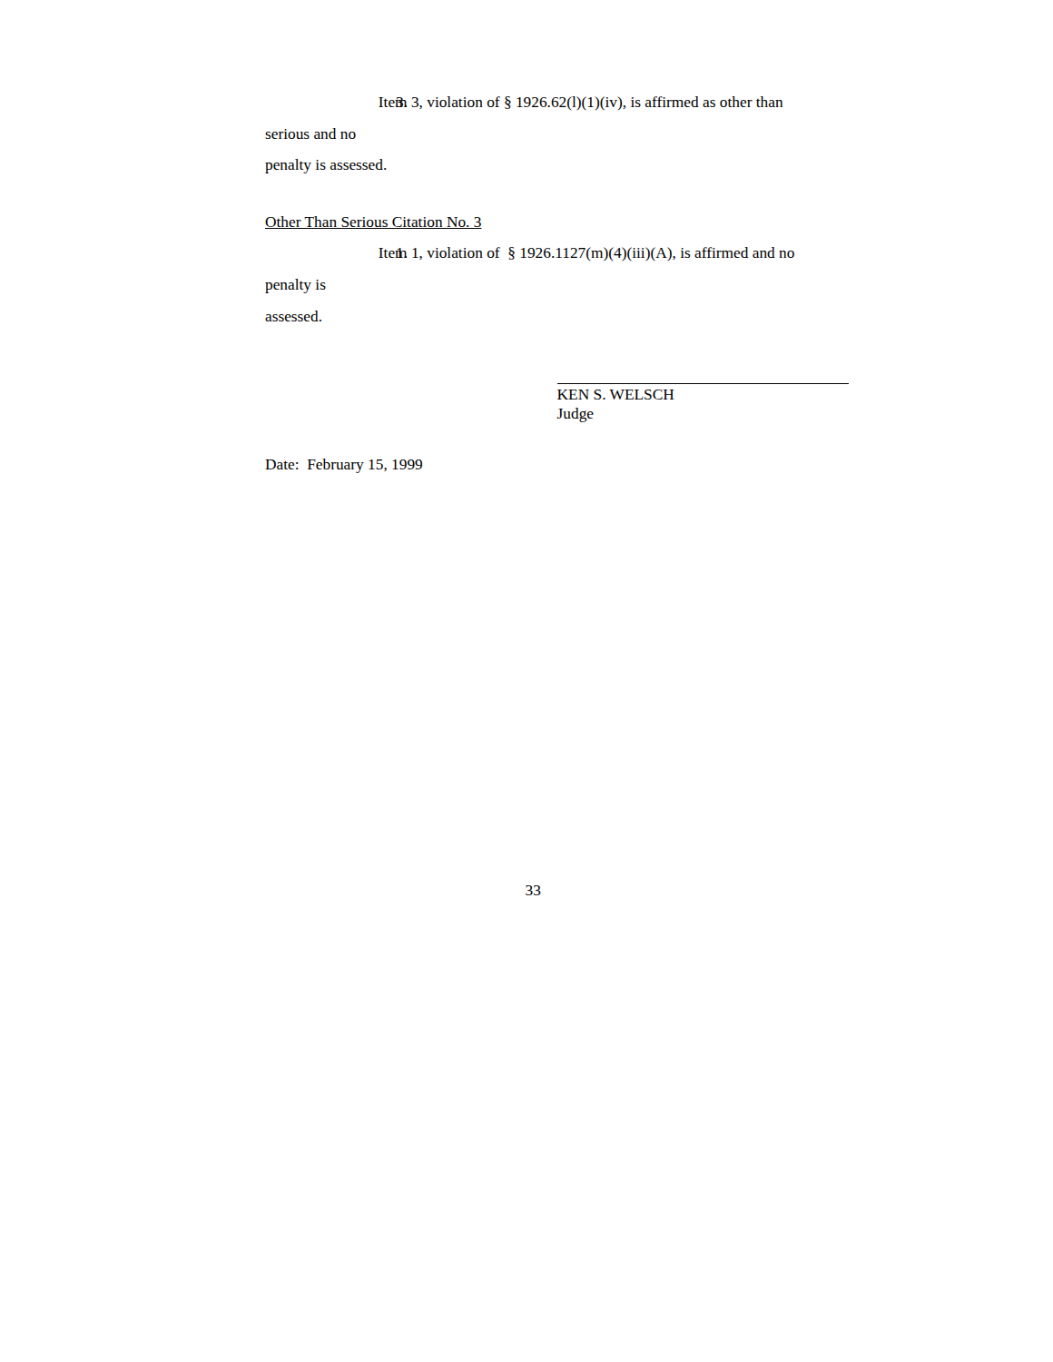3. Item 3, violation of § 1926.62(l)(1)(iv), is affirmed as other than serious and no
penalty is assessed.
Other Than Serious Citation No. 3
1. Item 1, violation of § 1926.1127(m)(4)(iii)(A), is affirmed and no penalty is
assessed.
KEN S. WELSCH
Judge
Date: February 15, 1999
33